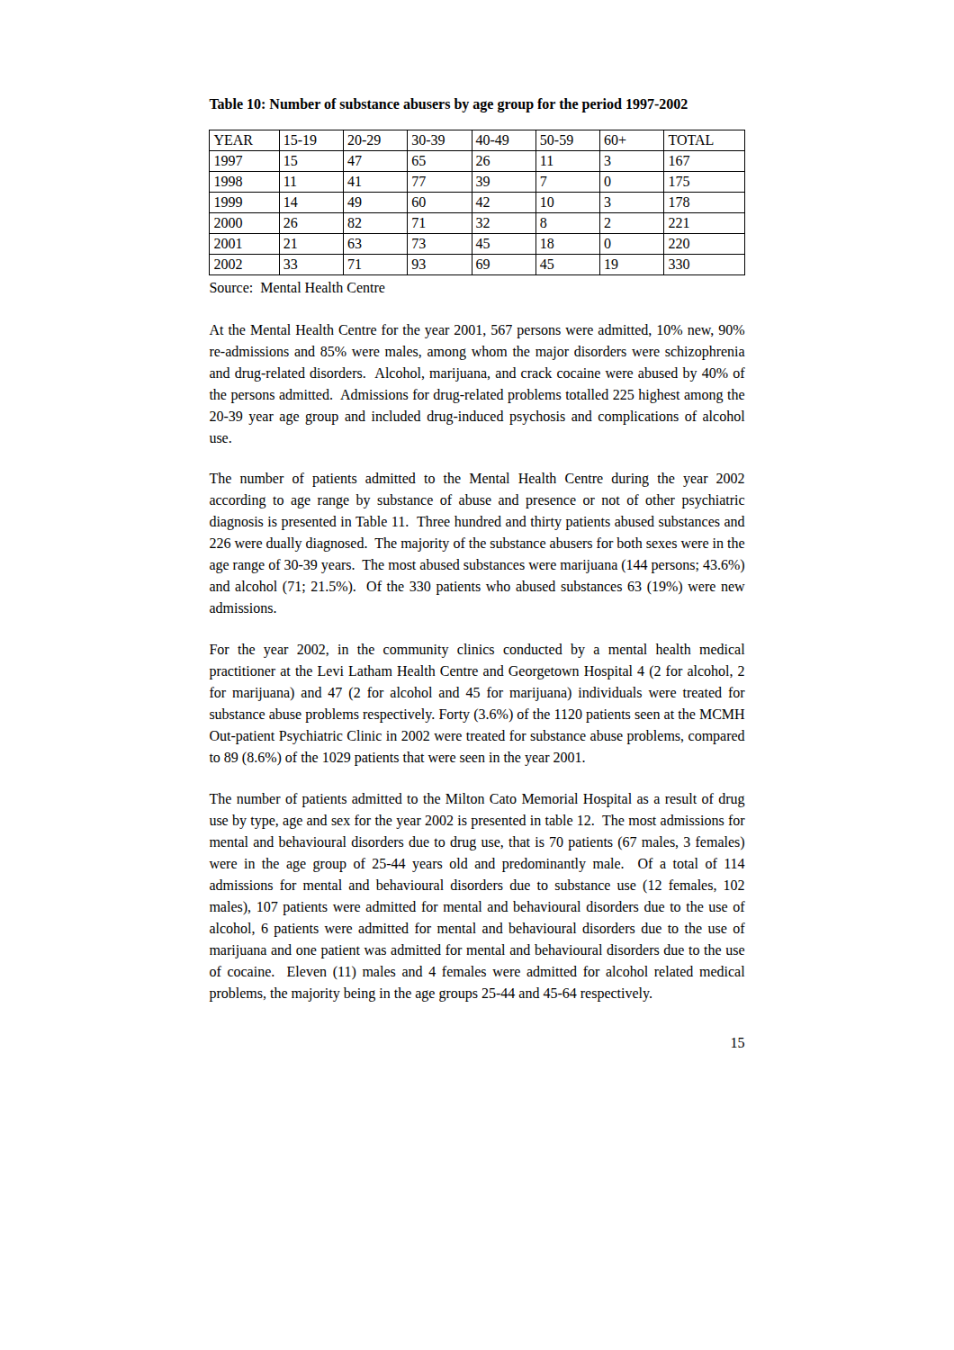Table 10: Number of substance abusers by age group for the period 1997-2002
| YEAR | 15-19 | 20-29 | 30-39 | 40-49 | 50-59 | 60+ | TOTAL |
| --- | --- | --- | --- | --- | --- | --- | --- |
| 1997 | 15 | 47 | 65 | 26 | 11 | 3 | 167 |
| 1998 | 11 | 41 | 77 | 39 | 7 | 0 | 175 |
| 1999 | 14 | 49 | 60 | 42 | 10 | 3 | 178 |
| 2000 | 26 | 82 | 71 | 32 | 8 | 2 | 221 |
| 2001 | 21 | 63 | 73 | 45 | 18 | 0 | 220 |
| 2002 | 33 | 71 | 93 | 69 | 45 | 19 | 330 |
Source: Mental Health Centre
At the Mental Health Centre for the year 2001, 567 persons were admitted, 10% new, 90% re-admissions and 85% were males, among whom the major disorders were schizophrenia and drug-related disorders. Alcohol, marijuana, and crack cocaine were abused by 40% of the persons admitted. Admissions for drug-related problems totalled 225 highest among the 20-39 year age group and included drug-induced psychosis and complications of alcohol use.
The number of patients admitted to the Mental Health Centre during the year 2002 according to age range by substance of abuse and presence or not of other psychiatric diagnosis is presented in Table 11. Three hundred and thirty patients abused substances and 226 were dually diagnosed. The majority of the substance abusers for both sexes were in the age range of 30-39 years. The most abused substances were marijuana (144 persons; 43.6%) and alcohol (71; 21.5%). Of the 330 patients who abused substances 63 (19%) were new admissions.
For the year 2002, in the community clinics conducted by a mental health medical practitioner at the Levi Latham Health Centre and Georgetown Hospital 4 (2 for alcohol, 2 for marijuana) and 47 (2 for alcohol and 45 for marijuana) individuals were treated for substance abuse problems respectively. Forty (3.6%) of the 1120 patients seen at the MCMH Out-patient Psychiatric Clinic in 2002 were treated for substance abuse problems, compared to 89 (8.6%) of the 1029 patients that were seen in the year 2001.
The number of patients admitted to the Milton Cato Memorial Hospital as a result of drug use by type, age and sex for the year 2002 is presented in table 12. The most admissions for mental and behavioural disorders due to drug use, that is 70 patients (67 males, 3 females) were in the age group of 25-44 years old and predominantly male. Of a total of 114 admissions for mental and behavioural disorders due to substance use (12 females, 102 males), 107 patients were admitted for mental and behavioural disorders due to the use of alcohol, 6 patients were admitted for mental and behavioural disorders due to the use of marijuana and one patient was admitted for mental and behavioural disorders due to the use of cocaine. Eleven (11) males and 4 females were admitted for alcohol related medical problems, the majority being in the age groups 25-44 and 45-64 respectively.
15